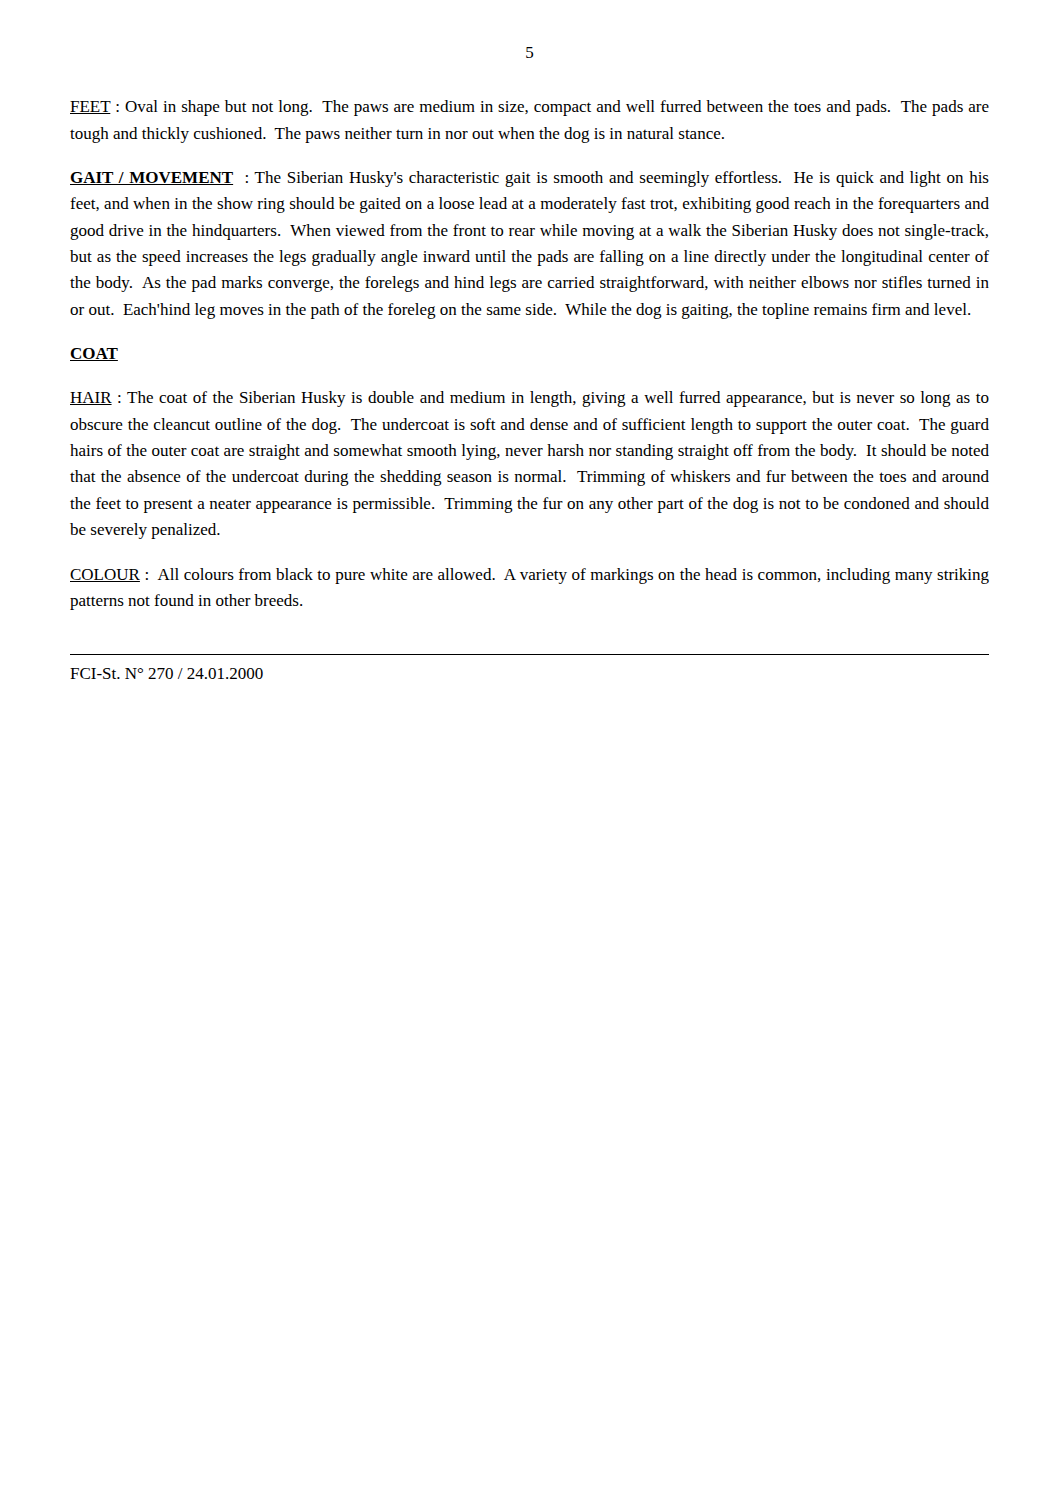5
FEET : Oval in shape but not long. The paws are medium in size, compact and well furred between the toes and pads. The pads are tough and thickly cushioned. The paws neither turn in nor out when the dog is in natural stance.
GAIT / MOVEMENT : The Siberian Husky's characteristic gait is smooth and seemingly effortless. He is quick and light on his feet, and when in the show ring should be gaited on a loose lead at a moderately fast trot, exhibiting good reach in the forequarters and good drive in the hindquarters. When viewed from the front to rear while moving at a walk the Siberian Husky does not single-track, but as the speed increases the legs gradually angle inward until the pads are falling on a line directly under the longitudinal center of the body. As the pad marks converge, the forelegs and hind legs are carried straightforward, with neither elbows nor stifles turned in or out. Each'hind leg moves in the path of the foreleg on the same side. While the dog is gaiting, the topline remains firm and level.
COAT
HAIR : The coat of the Siberian Husky is double and medium in length, giving a well furred appearance, but is never so long as to obscure the cleancut outline of the dog. The undercoat is soft and dense and of sufficient length to support the outer coat. The guard hairs of the outer coat are straight and somewhat smooth lying, never harsh nor standing straight off from the body. It should be noted that the absence of the undercoat during the shedding season is normal. Trimming of whiskers and fur between the toes and around the feet to present a neater appearance is permissible. Trimming the fur on any other part of the dog is not to be condoned and should be severely penalized.
COLOUR : All colours from black to pure white are allowed. A variety of markings on the head is common, including many striking patterns not found in other breeds.
FCI-St. N° 270 / 24.01.2000